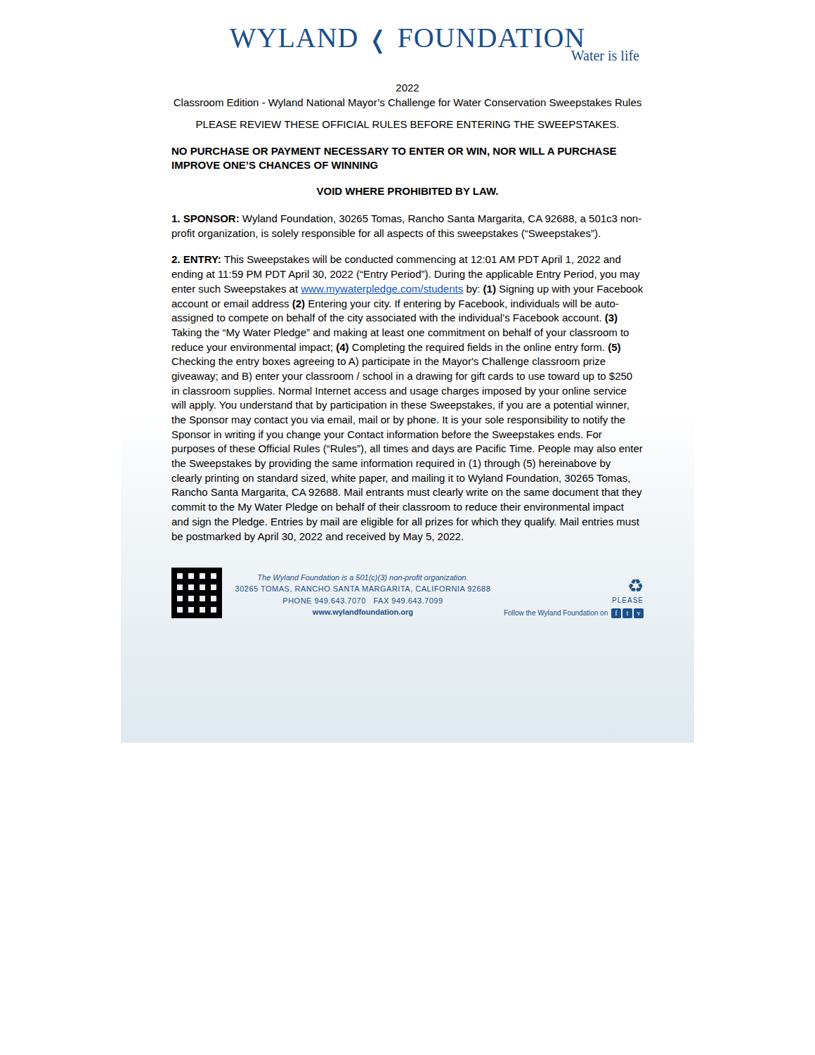WYLAND ❭ FOUNDATION
Water is life
2022
Classroom Edition - Wyland National Mayor’s Challenge for Water Conservation Sweepstakes Rules
PLEASE REVIEW THESE OFFICIAL RULES BEFORE ENTERING THE SWEEPSTAKES.
NO PURCHASE OR PAYMENT NECESSARY TO ENTER OR WIN, NOR WILL A PURCHASE IMPROVE ONE’S CHANCES OF WINNING
VOID WHERE PROHIBITED BY LAW.
1. SPONSOR: Wyland Foundation, 30265 Tomas, Rancho Santa Margarita, CA 92688, a 501c3 non-profit organization, is solely responsible for all aspects of this sweepstakes (“Sweepstakes”).
2. ENTRY: This Sweepstakes will be conducted commencing at 12:01 AM PDT April 1, 2022 and ending at 11:59 PM PDT April 30, 2022 (“Entry Period”). During the applicable Entry Period, you may enter such Sweepstakes at www.mywaterpledge.com/students by: (1) Signing up with your Facebook account or email address (2) Entering your city. If entering by Facebook, individuals will be auto-assigned to compete on behalf of the city associated with the individual’s Facebook account. (3) Taking the “My Water Pledge” and making at least one commitment on behalf of your classroom to reduce your environmental impact; (4) Completing the required fields in the online entry form. (5) Checking the entry boxes agreeing to A) participate in the Mayor's Challenge classroom prize giveaway; and B) enter your classroom / school in a drawing for gift cards to use toward up to $250 in classroom supplies. Normal Internet access and usage charges imposed by your online service will apply. You understand that by participation in these Sweepstakes, if you are a potential winner, the Sponsor may contact you via email, mail or by phone. It is your sole responsibility to notify the Sponsor in writing if you change your Contact information before the Sweepstakes ends. For purposes of these Official Rules (“Rules”), all times and days are Pacific Time. People may also enter the Sweepstakes by providing the same information required in (1) through (5) hereinabove by clearly printing on standard sized, white paper, and mailing it to Wyland Foundation, 30265 Tomas, Rancho Santa Margarita, CA 92688. Mail entrants must clearly write on the same document that they commit to the My Water Pledge on behalf of their classroom to reduce their environmental impact and sign the Pledge. Entries by mail are eligible for all prizes for which they qualify. Mail entries must be postmarked by April 30, 2022 and received by May 5, 2022.
The Wyland Foundation is a 501(c)(3) non-profit organization.
30265 TOMAS, RANCHO SANTA MARGARITA, CALIFORNIA 92688
PHONE 949.643.7070 FAX 949.643.7099
www.wylandfoundation.org
♻
PLEASE
Follow the Wyland Foundation on ftv